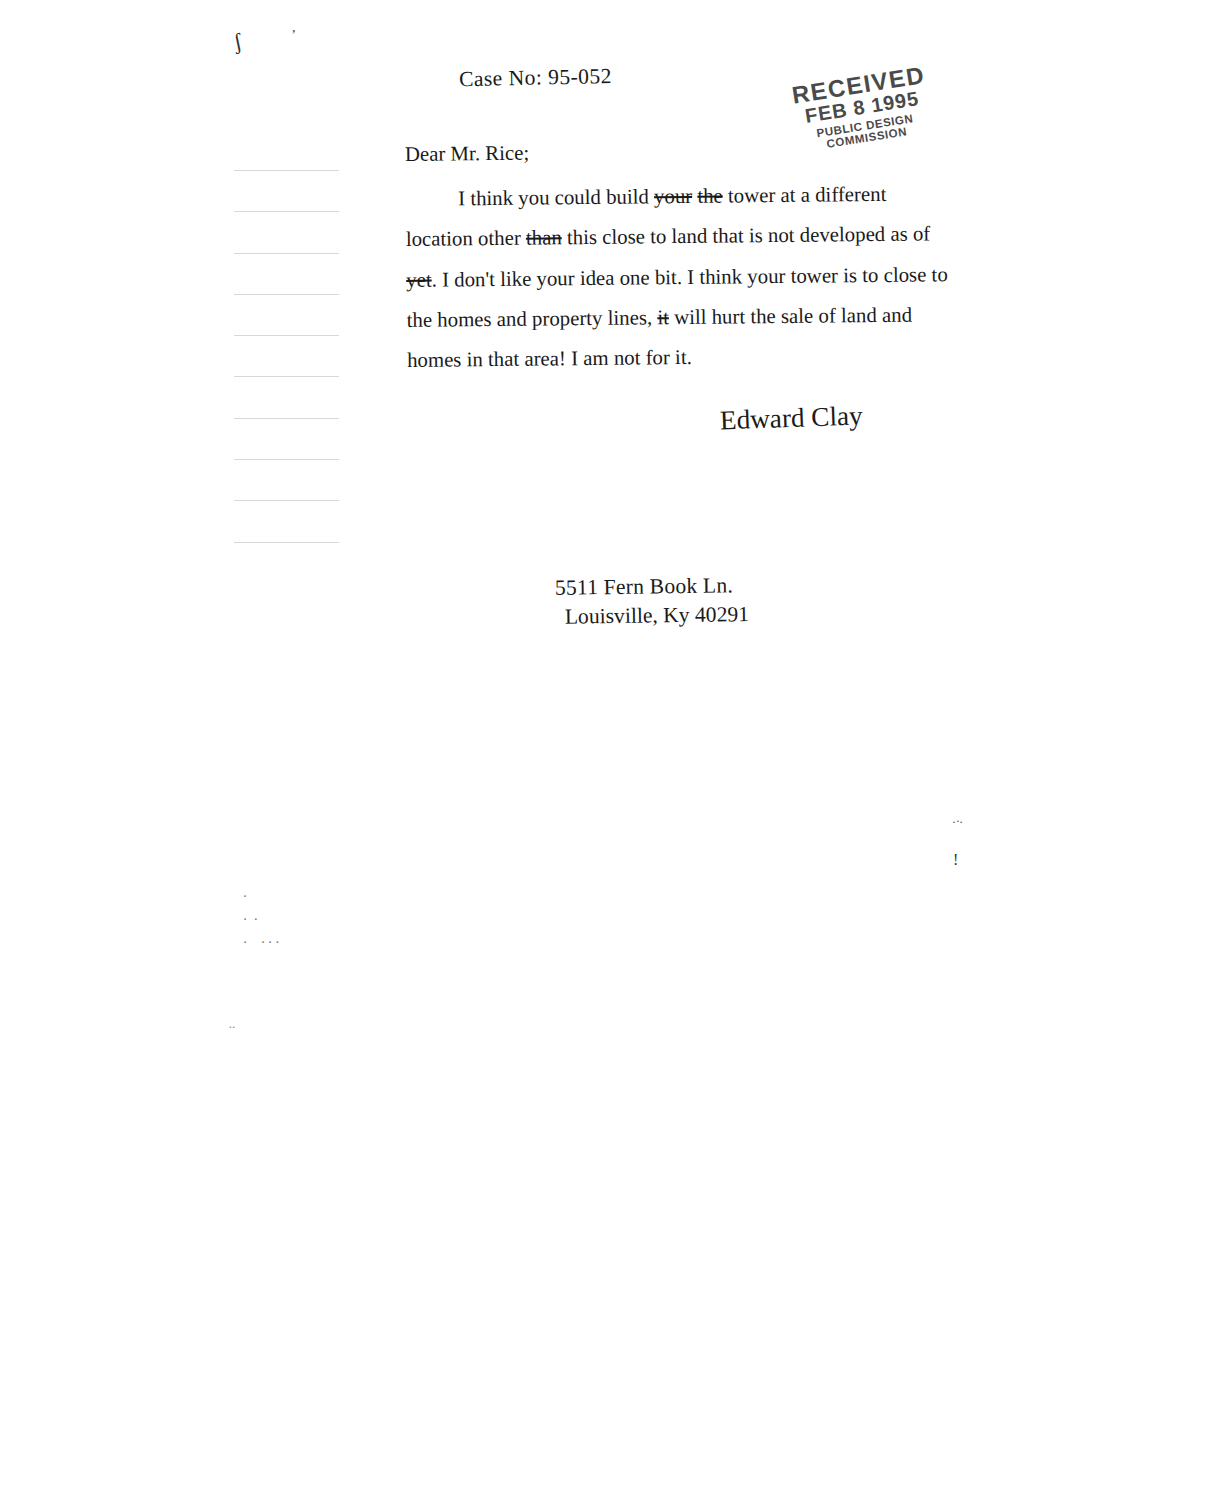ʃ
ʼ
Case No: 95-052
RECEIVED
FEB 8 1995
PUBLIC DESIGN
COMMISSION
Dear Mr. Rice;
I think you could build your the tower at a different location other than this close to land that is not developed as of yet. I don't like your idea one bit. I think your tower is to close to the homes and property lines, it will hurt the sale of land and homes in that area! I am not for it.
Edward Clay
5511 Fern Book Ln.
Louisville, Ky 40291
·ᐧ·
!
.
. .
. . . .
..